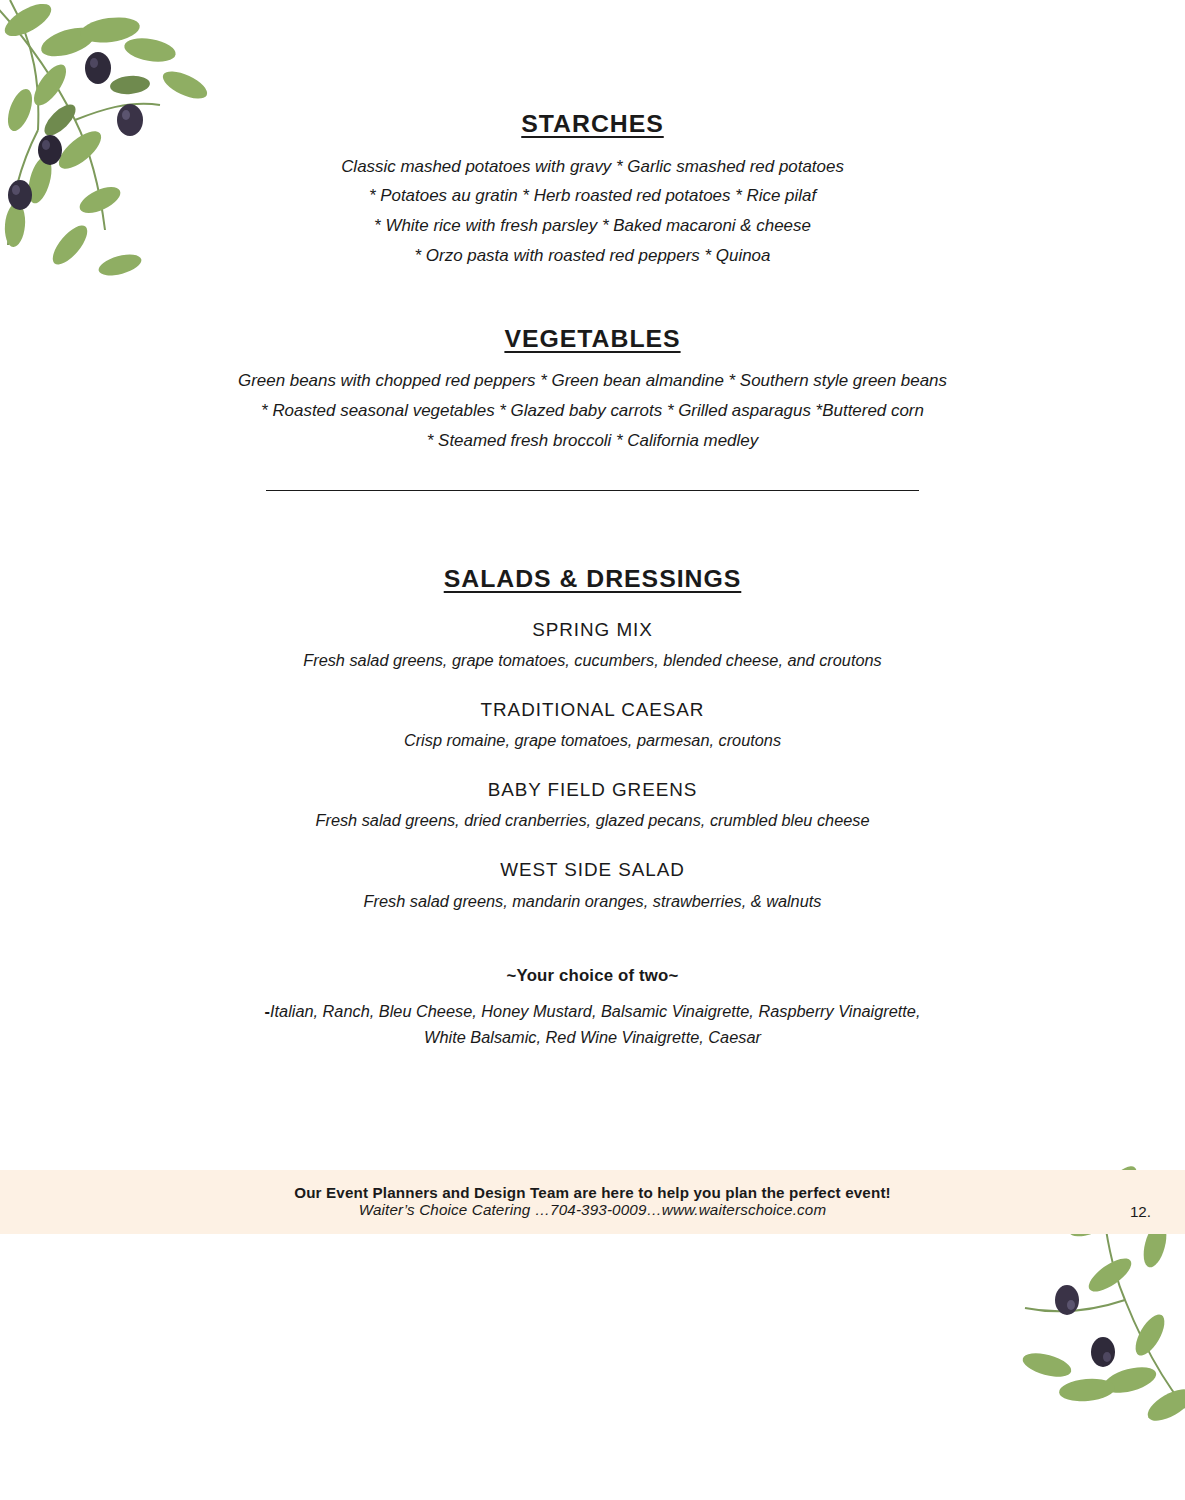STARCHES
Classic mashed potatoes with gravy * Garlic smashed red potatoes
* Potatoes au gratin * Herb roasted red potatoes * Rice pilaf
* White rice with fresh parsley * Baked macaroni & cheese
* Orzo pasta with roasted red peppers * Quinoa
VEGETABLES
Green beans with chopped red peppers * Green bean almandine * Southern style green beans
* Roasted seasonal vegetables * Glazed baby carrots * Grilled asparagus *Buttered corn
* Steamed fresh broccoli * California medley
SALADS & DRESSINGS
SPRING MIX
Fresh salad greens, grape tomatoes, cucumbers, blended cheese, and croutons
TRADITIONAL CAESAR
Crisp romaine, grape tomatoes, parmesan, croutons
BABY FIELD GREENS
Fresh salad greens, dried cranberries, glazed pecans, crumbled bleu cheese
WEST SIDE SALAD
Fresh salad greens, mandarin oranges, strawberries, & walnuts
~Your choice of two~
-Italian, Ranch, Bleu Cheese, Honey Mustard, Balsamic Vinaigrette, Raspberry Vinaigrette,
White Balsamic, Red Wine Vinaigrette, Caesar
Our Event Planners and Design Team are here to help you plan the perfect event!
Waiter’s Choice Catering …704-393-0009…www.waiterschoice.com
12.